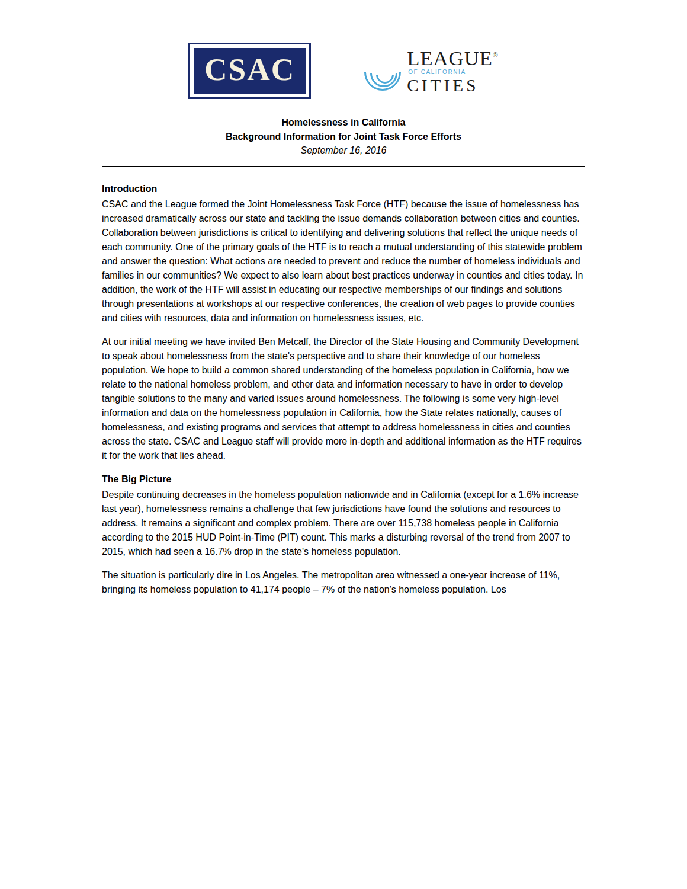CSAC
LEAGUE®
of California
CITIES
Homelessness in California Background Information for Joint Task Force Efforts
September 16, 2016
Introduction
CSAC and the League formed the Joint Homelessness Task Force (HTF) because the issue of homelessness has increased dramatically across our state and tackling the issue demands collaboration between cities and counties. Collaboration between jurisdictions is critical to identifying and delivering solutions that reflect the unique needs of each community. One of the primary goals of the HTF is to reach a mutual understanding of this statewide problem and answer the question: What actions are needed to prevent and reduce the number of homeless individuals and families in our communities? We expect to also learn about best practices underway in counties and cities today. In addition, the work of the HTF will assist in educating our respective memberships of our findings and solutions through presentations at workshops at our respective conferences, the creation of web pages to provide counties and cities with resources, data and information on homelessness issues, etc.
At our initial meeting we have invited Ben Metcalf, the Director of the State Housing and Community Development to speak about homelessness from the state's perspective and to share their knowledge of our homeless population. We hope to build a common shared understanding of the homeless population in California, how we relate to the national homeless problem, and other data and information necessary to have in order to develop tangible solutions to the many and varied issues around homelessness. The following is some very high-level information and data on the homelessness population in California, how the State relates nationally, causes of homelessness, and existing programs and services that attempt to address homelessness in cities and counties across the state. CSAC and League staff will provide more in-depth and additional information as the HTF requires it for the work that lies ahead.
The Big Picture
Despite continuing decreases in the homeless population nationwide and in California (except for a 1.6% increase last year), homelessness remains a challenge that few jurisdictions have found the solutions and resources to address. It remains a significant and complex problem. There are over 115,738 homeless people in California according to the 2015 HUD Point-in-Time (PIT) count. This marks a disturbing reversal of the trend from 2007 to 2015, which had seen a 16.7% drop in the state's homeless population.
The situation is particularly dire in Los Angeles. The metropolitan area witnessed a one-year increase of 11%, bringing its homeless population to 41,174 people – 7% of the nation's homeless population. Los